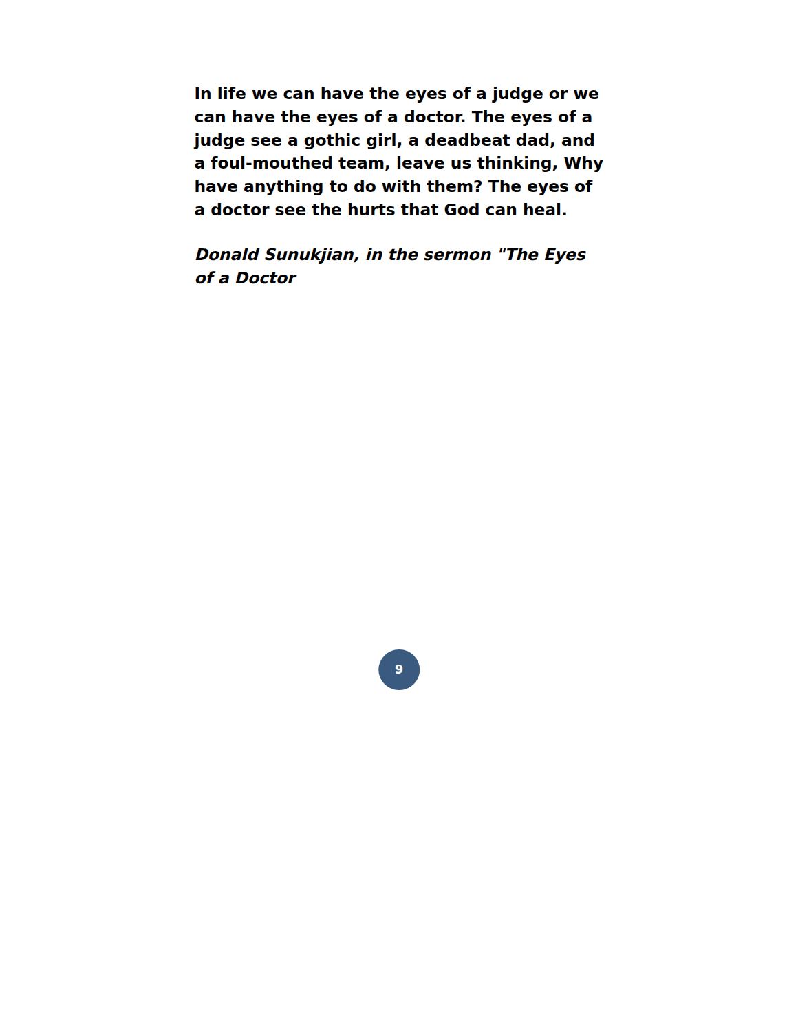In life we can have the eyes of a judge or we can have the eyes of a doctor. The eyes of a judge see a gothic girl, a deadbeat dad, and a foul-mouthed team, leave us thinking, Why have anything to do with them? The eyes of a doctor see the hurts that God can heal.
Donald Sunukjian, in the sermon "The Eyes of a Doctor
9